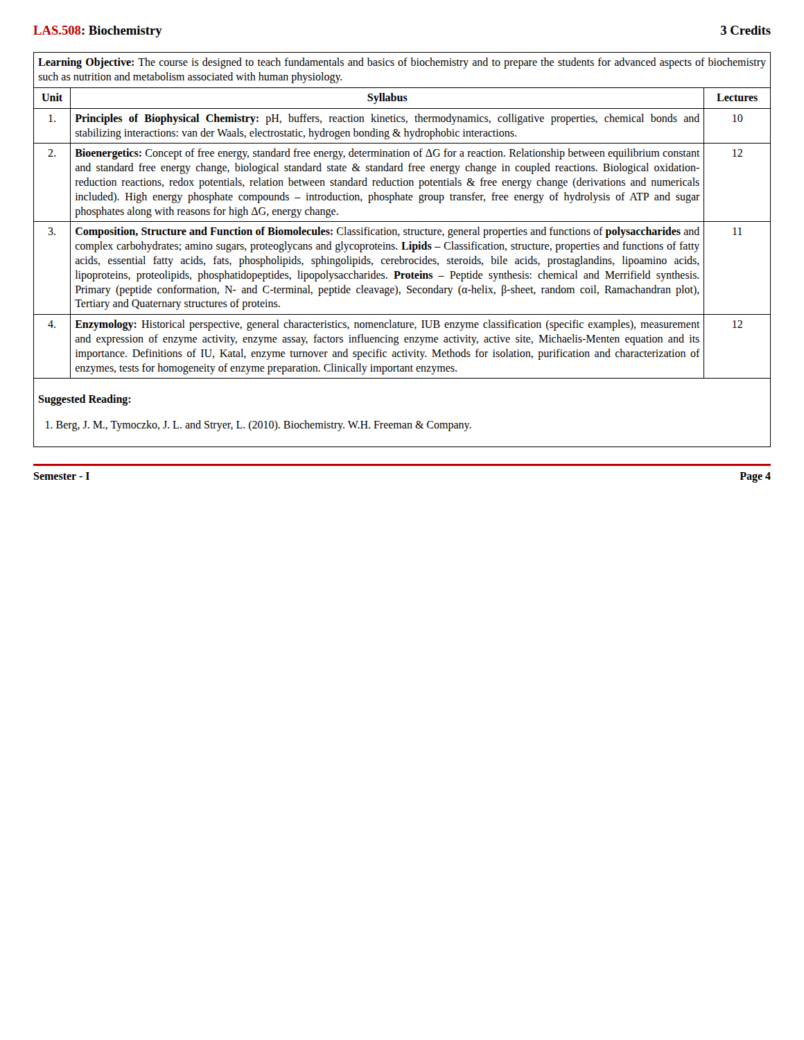LAS.508: Biochemistry 3 Credits
| Learning Objective: The course is designed to teach fundamentals and basics of biochemistry and to prepare the students for advanced aspects of biochemistry such as nutrition and metabolism associated with human physiology. |
| Unit | Syllabus | Lectures |
| 1. | Principles of Biophysical Chemistry: pH, buffers, reaction kinetics, thermodynamics, colligative properties, chemical bonds and stabilizing interactions: van der Waals, electrostatic, hydrogen bonding & hydrophobic interactions. | 10 |
| 2. | Bioenergetics: Concept of free energy, standard free energy, determination of ΔG for a reaction. Relationship between equilibrium constant and standard free energy change, biological standard state & standard free energy change in coupled reactions. Biological oxidation-reduction reactions, redox potentials, relation between standard reduction potentials & free energy change (derivations and numericals included). High energy phosphate compounds – introduction, phosphate group transfer, free energy of hydrolysis of ATP and sugar phosphates along with reasons for high ΔG, energy change. | 12 |
| 3. | Composition, Structure and Function of Biomolecules: Classification, structure, general properties and functions of polysaccharides and complex carbohydrates; amino sugars, proteoglycans and glycoproteins. Lipids – Classification, structure, properties and functions of fatty acids, essential fatty acids, fats, phospholipids, sphingolipids, cerebrocides, steroids, bile acids, prostaglandins, lipoamino acids, lipoproteins, proteolipids, phosphatidopeptides, lipopolysaccharides. Proteins – Peptide synthesis: chemical and Merrifield synthesis. Primary (peptide conformation, N- and C-terminal, peptide cleavage), Secondary (α-helix, β-sheet, random coil, Ramachandran plot), Tertiary and Quaternary structures of proteins. | 11 |
| 4. | Enzymology: Historical perspective, general characteristics, nomenclature, IUB enzyme classification (specific examples), measurement and expression of enzyme activity, enzyme assay, factors influencing enzyme activity, active site, Michaelis-Menten equation and its importance. Definitions of IU, Katal, enzyme turnover and specific activity. Methods for isolation, purification and characterization of enzymes, tests for homogeneity of enzyme preparation. Clinically important enzymes. | 12 |
| Suggested Reading: Berg, J. M., Tymoczko, J. L. and Stryer, L. (2010). Biochemistry. W.H. Freeman & Company. |
Semester - I Page 4